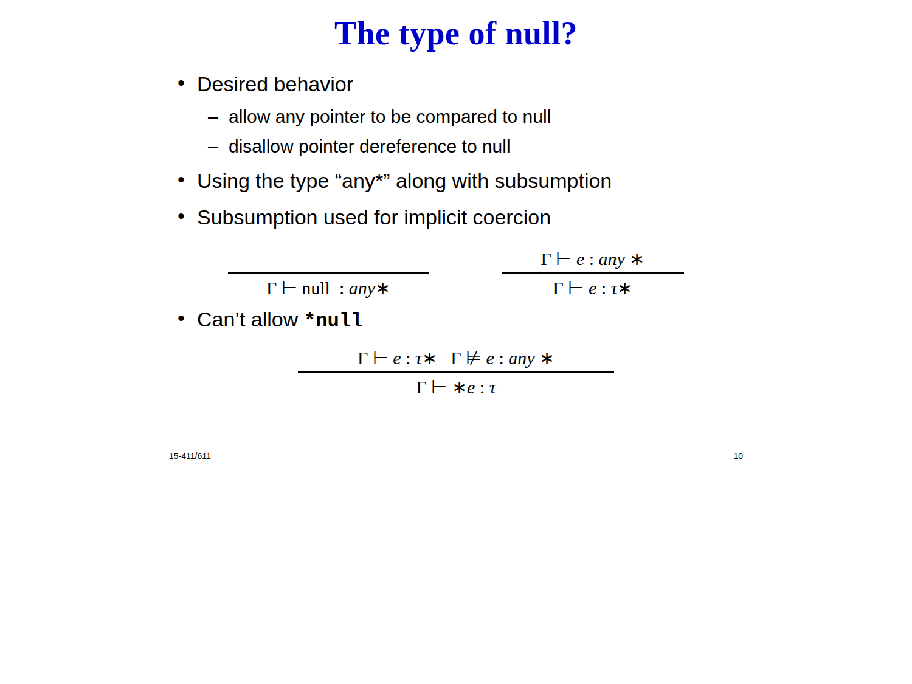The type of null?
Desired behavior
allow any pointer to be compared to null
disallow pointer dereference to null
Using the type “any*” along with subsumption
Subsumption used for implicit coercion
Γ ⊢ null : any∗
Γ ⊢ e : any ∗
Γ ⊢ e : τ∗
Can’t allow *null
Γ ⊢ e : τ∗ Γ ⊭ e : any ∗
Γ ⊢ ∗e : τ
15-411/611 10